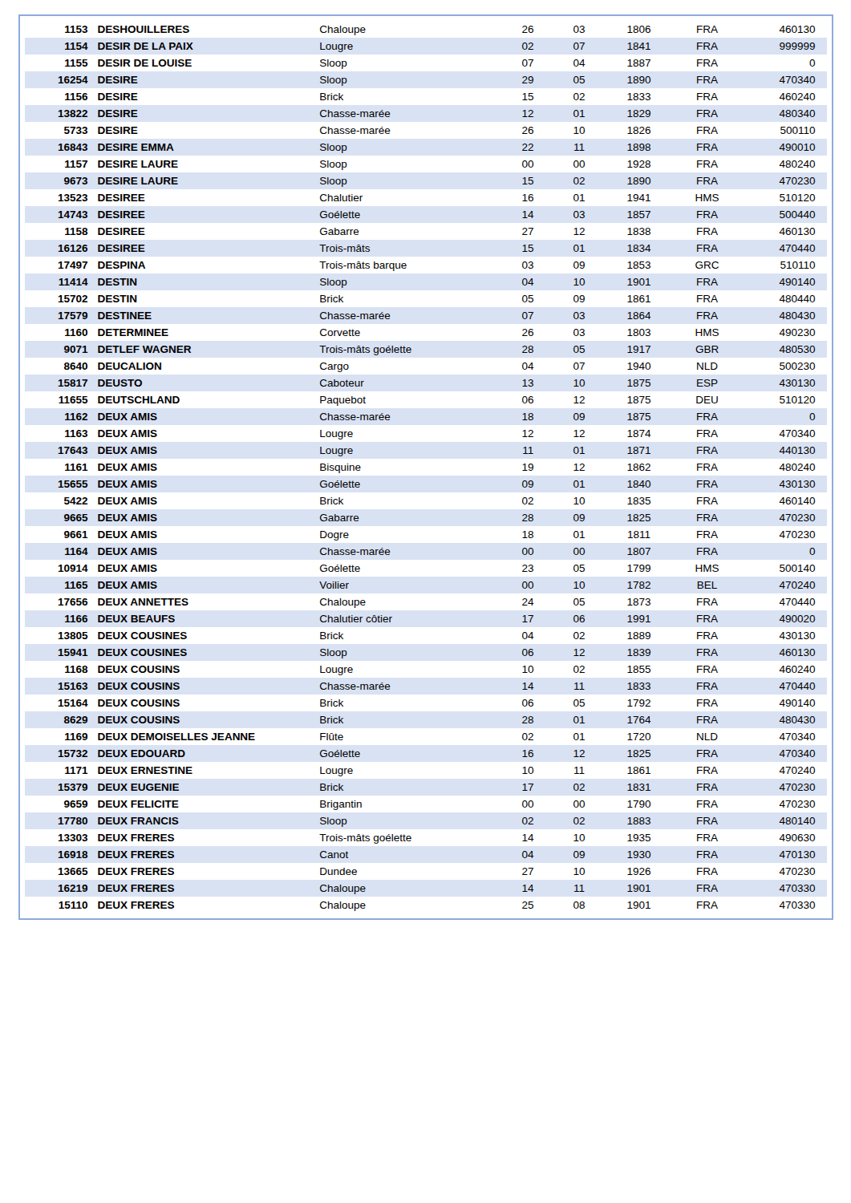| 1153 | DESHOUILLERES | Chaloupe | 26 | 03 | 1806 | FRA | 460130 |
| 1154 | DESIR DE LA PAIX | Lougre | 02 | 07 | 1841 | FRA | 999999 |
| 1155 | DESIR DE LOUISE | Sloop | 07 | 04 | 1887 | FRA | 0 |
| 16254 | DESIRE | Sloop | 29 | 05 | 1890 | FRA | 470340 |
| 1156 | DESIRE | Brick | 15 | 02 | 1833 | FRA | 460240 |
| 13822 | DESIRE | Chasse-marée | 12 | 01 | 1829 | FRA | 480340 |
| 5733 | DESIRE | Chasse-marée | 26 | 10 | 1826 | FRA | 500110 |
| 16843 | DESIRE EMMA | Sloop | 22 | 11 | 1898 | FRA | 490010 |
| 1157 | DESIRE LAURE | Sloop | 00 | 00 | 1928 | FRA | 480240 |
| 9673 | DESIRE LAURE | Sloop | 15 | 02 | 1890 | FRA | 470230 |
| 13523 | DESIREE | Chalutier | 16 | 01 | 1941 | HMS | 510120 |
| 14743 | DESIREE | Goélette | 14 | 03 | 1857 | FRA | 500440 |
| 1158 | DESIREE | Gabarre | 27 | 12 | 1838 | FRA | 460130 |
| 16126 | DESIREE | Trois-mâts | 15 | 01 | 1834 | FRA | 470440 |
| 17497 | DESPINA | Trois-mâts barque | 03 | 09 | 1853 | GRC | 510110 |
| 11414 | DESTIN | Sloop | 04 | 10 | 1901 | FRA | 490140 |
| 15702 | DESTIN | Brick | 05 | 09 | 1861 | FRA | 480440 |
| 17579 | DESTINEE | Chasse-marée | 07 | 03 | 1864 | FRA | 480430 |
| 1160 | DETERMINEE | Corvette | 26 | 03 | 1803 | HMS | 490230 |
| 9071 | DETLEF WAGNER | Trois-mâts goélette | 28 | 05 | 1917 | GBR | 480530 |
| 8640 | DEUCALION | Cargo | 04 | 07 | 1940 | NLD | 500230 |
| 15817 | DEUSTO | Caboteur | 13 | 10 | 1875 | ESP | 430130 |
| 11655 | DEUTSCHLAND | Paquebot | 06 | 12 | 1875 | DEU | 510120 |
| 1162 | DEUX AMIS | Chasse-marée | 18 | 09 | 1875 | FRA | 0 |
| 1163 | DEUX AMIS | Lougre | 12 | 12 | 1874 | FRA | 470340 |
| 17643 | DEUX AMIS | Lougre | 11 | 01 | 1871 | FRA | 440130 |
| 1161 | DEUX AMIS | Bisquine | 19 | 12 | 1862 | FRA | 480240 |
| 15655 | DEUX AMIS | Goélette | 09 | 01 | 1840 | FRA | 430130 |
| 5422 | DEUX AMIS | Brick | 02 | 10 | 1835 | FRA | 460140 |
| 9665 | DEUX AMIS | Gabarre | 28 | 09 | 1825 | FRA | 470230 |
| 9661 | DEUX AMIS | Dogre | 18 | 01 | 1811 | FRA | 470230 |
| 1164 | DEUX AMIS | Chasse-marée | 00 | 00 | 1807 | FRA | 0 |
| 10914 | DEUX AMIS | Goélette | 23 | 05 | 1799 | HMS | 500140 |
| 1165 | DEUX AMIS | Voilier | 00 | 10 | 1782 | BEL | 470240 |
| 17656 | DEUX ANNETTES | Chaloupe | 24 | 05 | 1873 | FRA | 470440 |
| 1166 | DEUX BEAUFS | Chalutier côtier | 17 | 06 | 1991 | FRA | 490020 |
| 13805 | DEUX COUSINES | Brick | 04 | 02 | 1889 | FRA | 430130 |
| 15941 | DEUX COUSINES | Sloop | 06 | 12 | 1839 | FRA | 460130 |
| 1168 | DEUX COUSINS | Lougre | 10 | 02 | 1855 | FRA | 460240 |
| 15163 | DEUX COUSINS | Chasse-marée | 14 | 11 | 1833 | FRA | 470440 |
| 15164 | DEUX COUSINS | Brick | 06 | 05 | 1792 | FRA | 490140 |
| 8629 | DEUX COUSINS | Brick | 28 | 01 | 1764 | FRA | 480430 |
| 1169 | DEUX DEMOISELLES JEANNE | Flûte | 02 | 01 | 1720 | NLD | 470340 |
| 15732 | DEUX EDOUARD | Goélette | 16 | 12 | 1825 | FRA | 470340 |
| 1171 | DEUX ERNESTINE | Lougre | 10 | 11 | 1861 | FRA | 470240 |
| 15379 | DEUX EUGENIE | Brick | 17 | 02 | 1831 | FRA | 470230 |
| 9659 | DEUX FELICITE | Brigantin | 00 | 00 | 1790 | FRA | 470230 |
| 17780 | DEUX FRANCIS | Sloop | 02 | 02 | 1883 | FRA | 480140 |
| 13303 | DEUX FRERES | Trois-mâts goélette | 14 | 10 | 1935 | FRA | 490630 |
| 16918 | DEUX FRERES | Canot | 04 | 09 | 1930 | FRA | 470130 |
| 13665 | DEUX FRERES | Dundee | 27 | 10 | 1926 | FRA | 470230 |
| 16219 | DEUX FRERES | Chaloupe | 14 | 11 | 1901 | FRA | 470330 |
| 15110 | DEUX FRERES | Chaloupe | 25 | 08 | 1901 | FRA | 470330 |